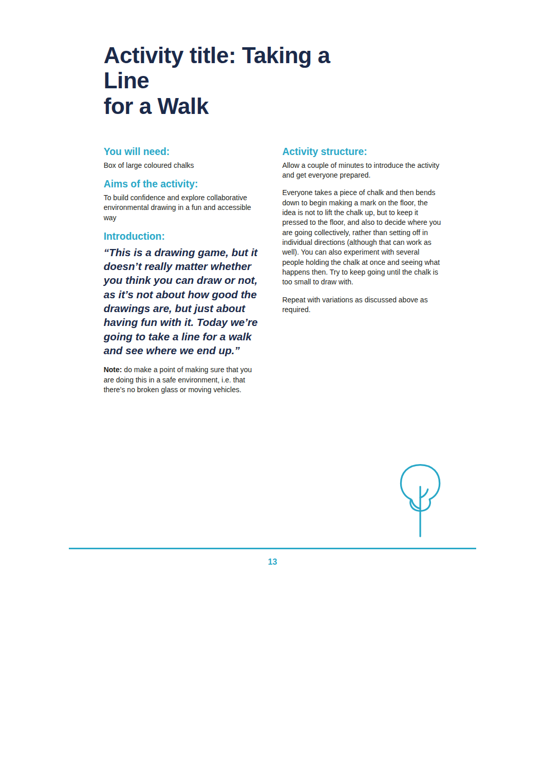Activity title: Taking a Line
for a Walk
You will need:
Box of large coloured chalks
Aims of the activity:
To build confidence and explore collaborative environmental drawing in a fun and accessible way
Introduction:
“This is a drawing game, but it doesn’t really matter whether you think you can draw or not, as it’s not about how good the drawings are, but just about having fun with it. Today we’re going to take a line for a walk and see where we end up.”
Note: do make a point of making sure that you are doing this in a safe environment, i.e. that there’s no broken glass or moving vehicles.
Activity structure:
Allow a couple of minutes to introduce the activity and get everyone prepared.
Everyone takes a piece of chalk and then bends down to begin making a mark on the floor, the idea is not to lift the chalk up, but to keep it pressed to the floor, and also to decide where you are going collectively, rather than setting off in individual directions (although that can work as well). You can also experiment with several people holding the chalk at once and seeing what happens then. Try to keep going until the chalk is too small to draw with.
Repeat with variations as discussed above as required.
13